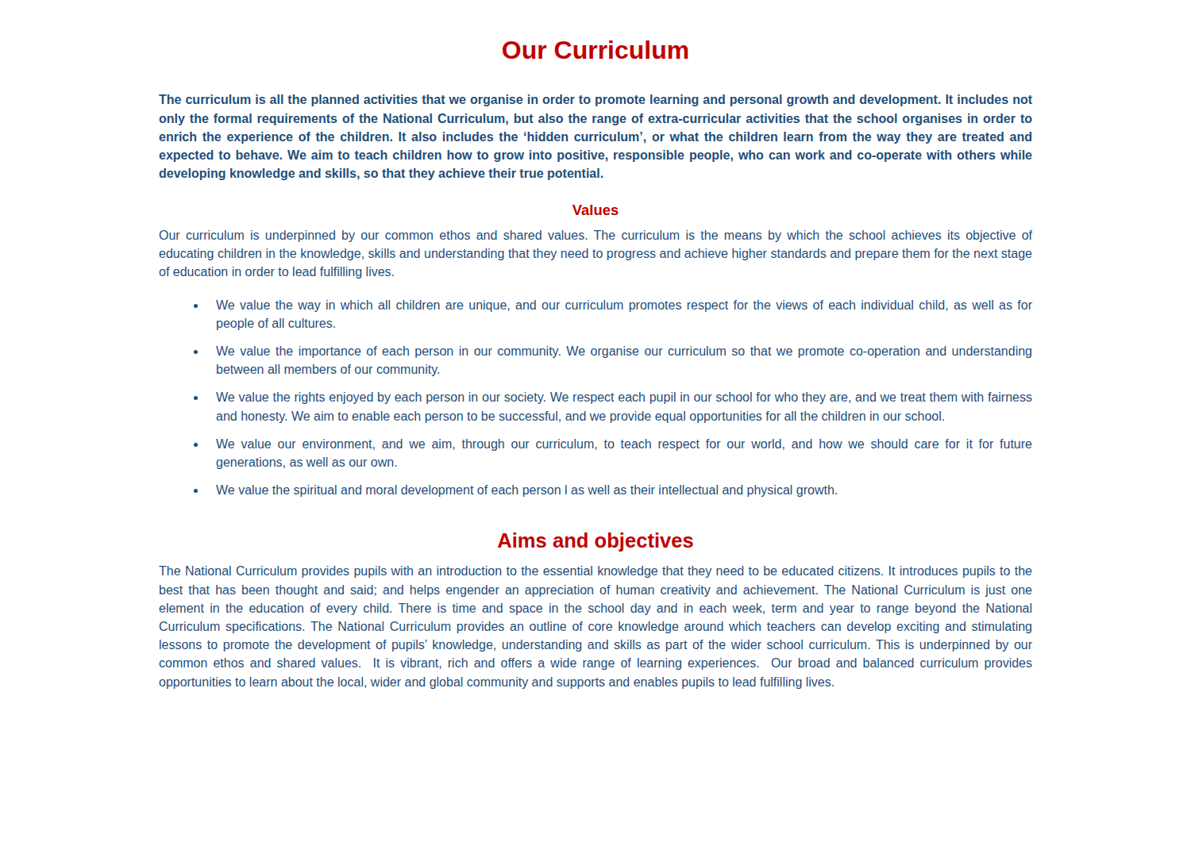Our Curriculum
The curriculum is all the planned activities that we organise in order to promote learning and personal growth and development. It includes not only the formal requirements of the National Curriculum, but also the range of extra-curricular activities that the school organises in order to enrich the experience of the children. It also includes the ‘hidden curriculum’, or what the children learn from the way they are treated and expected to behave. We aim to teach children how to grow into positive, responsible people, who can work and co-operate with others while developing knowledge and skills, so that they achieve their true potential.
Values
Our curriculum is underpinned by our common ethos and shared values. The curriculum is the means by which the school achieves its objective of educating children in the knowledge, skills and understanding that they need to progress and achieve higher standards and prepare them for the next stage of education in order to lead fulfilling lives.
We value the way in which all children are unique, and our curriculum promotes respect for the views of each individual child, as well as for people of all cultures.
We value the importance of each person in our community. We organise our curriculum so that we promote co-operation and understanding between all members of our community.
We value the rights enjoyed by each person in our society. We respect each pupil in our school for who they are, and we treat them with fairness and honesty. We aim to enable each person to be successful, and we provide equal opportunities for all the children in our school.
We value our environment, and we aim, through our curriculum, to teach respect for our world, and how we should care for it for future generations, as well as our own.
We value the spiritual and moral development of each person l as well as their intellectual and physical growth.
Aims and objectives
The National Curriculum provides pupils with an introduction to the essential knowledge that they need to be educated citizens. It introduces pupils to the best that has been thought and said; and helps engender an appreciation of human creativity and achievement. The National Curriculum is just one element in the education of every child. There is time and space in the school day and in each week, term and year to range beyond the National Curriculum specifications. The National Curriculum provides an outline of core knowledge around which teachers can develop exciting and stimulating lessons to promote the development of pupils’ knowledge, understanding and skills as part of the wider school curriculum. This is underpinned by our common ethos and shared values. It is vibrant, rich and offers a wide range of learning experiences. Our broad and balanced curriculum provides opportunities to learn about the local, wider and global community and supports and enables pupils to lead fulfilling lives.